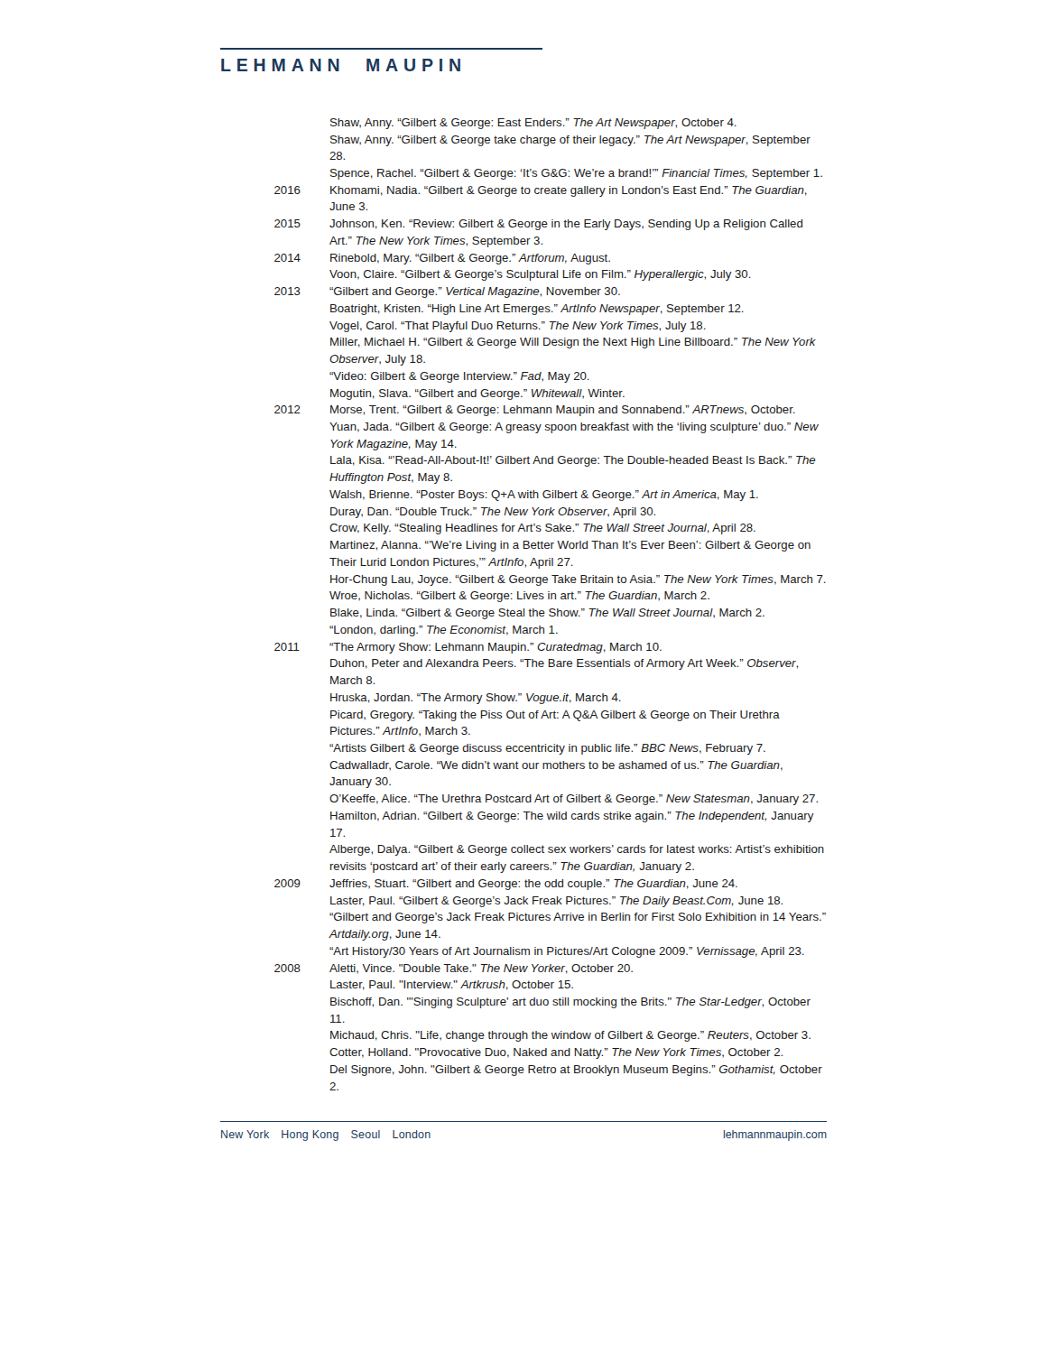LEHMANN MAUPIN
Shaw, Anny. “Gilbert & George: East Enders.” The Art Newspaper, October 4.
Shaw, Anny. “Gilbert & George take charge of their legacy.” The Art Newspaper, September 28.
Spence, Rachel. “Gilbert & George: ‘It’s G&G: We’re a brand!’” Financial Times, September 1.
2016
Khomami, Nadia. “Gilbert & George to create gallery in London's East End.” The Guardian, June 3.
2015
Johnson, Ken. “Review: Gilbert & George in the Early Days, Sending Up a Religion Called Art.” The New York Times, September 3.
2014
Rinebold, Mary. “Gilbert & George.” Artforum, August.
Voon, Claire. “Gilbert & George’s Sculptural Life on Film.” Hyperallergic, July 30.
2013
“Gilbert and George.” Vertical Magazine, November 30.
Boatright, Kristen. “High Line Art Emerges.” ArtInfo Newspaper, September 12.
Vogel, Carol. “That Playful Duo Returns.” The New York Times, July 18.
Miller, Michael H. “Gilbert & George Will Design the Next High Line Billboard.” The New York Observer, July 18.
“Video: Gilbert & George Interview.” Fad, May 20.
Mogutin, Slava. “Gilbert and George.” Whitewall, Winter.
2012
Morse, Trent. “Gilbert & George: Lehmann Maupin and Sonnabend.” ARTnews, October.
Yuan, Jada. “Gilbert & George: A greasy spoon breakfast with the ‘living sculpture’ duo.” New York Magazine, May 14.
Lala, Kisa. “’Read-All-About-It!’ Gilbert And George: The Double-headed Beast Is Back.” The Huffington Post, May 8.
Walsh, Brienne. “Poster Boys: Q+A with Gilbert & George.” Art in America, May 1.
Duray, Dan. “Double Truck.” The New York Observer, April 30.
Crow, Kelly. “Stealing Headlines for Art’s Sake.” The Wall Street Journal, April 28.
Martinez, Alanna. “’We’re Living in a Better World Than It’s Ever Been’: Gilbert & George on Their Lurid London Pictures,’” ArtInfo, April 27.
Hor-Chung Lau, Joyce. “Gilbert & George Take Britain to Asia.” The New York Times, March 7.
Wroe, Nicholas. “Gilbert & George: Lives in art.” The Guardian, March 2.
Blake, Linda. “Gilbert & George Steal the Show.” The Wall Street Journal, March 2.
“London, darling.” The Economist, March 1.
2011
“The Armory Show: Lehmann Maupin.” Curatedmag, March 10.
Duhon, Peter and Alexandra Peers. “The Bare Essentials of Armory Art Week.” Observer, March 8.
Hruska, Jordan. “The Armory Show.” Vogue.it, March 4.
Picard, Gregory. “Taking the Piss Out of Art: A Q&A Gilbert & George on Their Urethra Pictures.” ArtInfo, March 3.
“Artists Gilbert & George discuss eccentricity in public life.” BBC News, February 7.
Cadwalladr, Carole. “We didn’t want our mothers to be ashamed of us.” The Guardian, January 30.
O’Keeffe, Alice. “The Urethra Postcard Art of Gilbert & George.” New Statesman, January 27.
Hamilton, Adrian. “Gilbert & George: The wild cards strike again.” The Independent, January 17.
Alberge, Dalya. “Gilbert & George collect sex workers’ cards for latest works: Artist’s exhibition revisits ‘postcard art’ of their early careers.” The Guardian, January 2.
2009
Jeffries, Stuart. “Gilbert and George: the odd couple.” The Guardian, June 24.
Laster, Paul. “Gilbert & George’s Jack Freak Pictures.” The Daily Beast.Com, June 18.
“Gilbert and George’s Jack Freak Pictures Arrive in Berlin for First Solo Exhibition in 14 Years.” Artdaily.org, June 14.
“Art History/30 Years of Art Journalism in Pictures/Art Cologne 2009.” Vernissage, April 23.
2008
Aletti, Vince. "Double Take." The New Yorker, October 20.
Laster, Paul. "Interview." Artkrush, October 15.
Bischoff, Dan. "'Singing Sculpture' art duo still mocking the Brits." The Star-Ledger, October 11.
Michaud, Chris. "Life, change through the window of Gilbert & George.” Reuters, October 3.
Cotter, Holland. "Provocative Duo, Naked and Natty.” The New York Times, October 2.
Del Signore, John. "Gilbert & George Retro at Brooklyn Museum Begins.” Gothamist, October 2.
New York Hong Kong Seoul London
lehmannmaupin.com